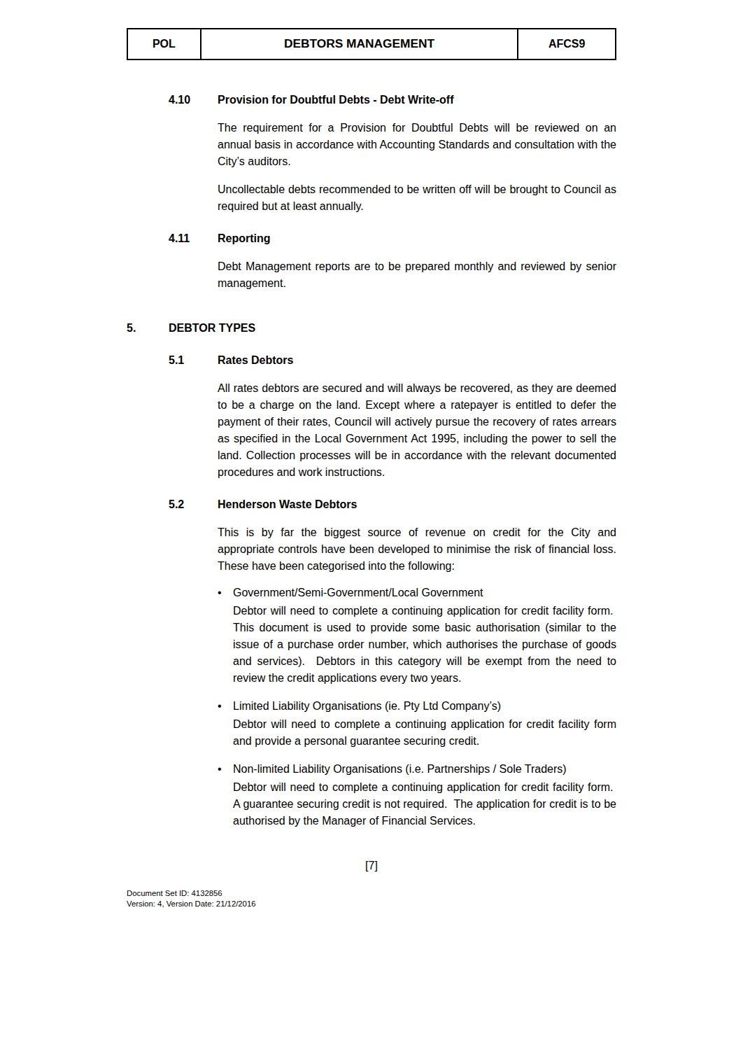| POL | DEBTORS MANAGEMENT | AFCS9 |
4.10 Provision for Doubtful Debts - Debt Write-off
The requirement for a Provision for Doubtful Debts will be reviewed on an annual basis in accordance with Accounting Standards and consultation with the City’s auditors.
Uncollectable debts recommended to be written off will be brought to Council as required but at least annually.
4.11 Reporting
Debt Management reports are to be prepared monthly and reviewed by senior management.
5. DEBTOR TYPES
5.1 Rates Debtors
All rates debtors are secured and will always be recovered, as they are deemed to be a charge on the land. Except where a ratepayer is entitled to defer the payment of their rates, Council will actively pursue the recovery of rates arrears as specified in the Local Government Act 1995, including the power to sell the land. Collection processes will be in accordance with the relevant documented procedures and work instructions.
5.2 Henderson Waste Debtors
This is by far the biggest source of revenue on credit for the City and appropriate controls have been developed to minimise the risk of financial loss. These have been categorised into the following:
Government/Semi-Government/Local Government Debtor will need to complete a continuing application for credit facility form. This document is used to provide some basic authorisation (similar to the issue of a purchase order number, which authorises the purchase of goods and services). Debtors in this category will be exempt from the need to review the credit applications every two years.
Limited Liability Organisations (ie. Pty Ltd Company’s) Debtor will need to complete a continuing application for credit facility form and provide a personal guarantee securing credit.
Non-limited Liability Organisations (i.e. Partnerships / Sole Traders) Debtor will need to complete a continuing application for credit facility form. A guarantee securing credit is not required. The application for credit is to be authorised by the Manager of Financial Services.
[7]
Document Set ID: 4132856
Version: 4, Version Date: 21/12/2016